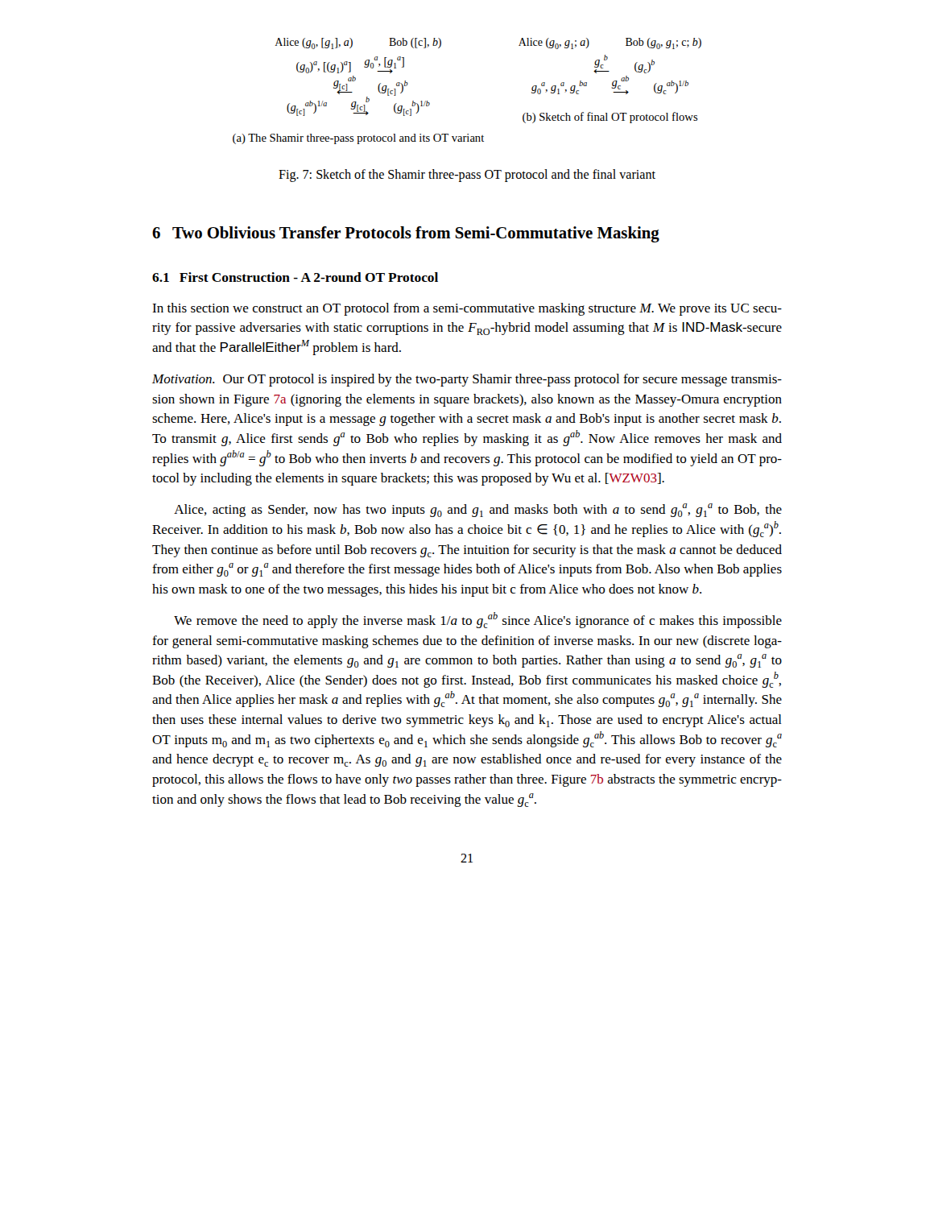Alice (g0, [g1], a) Bob ([c], b)
(g0)a, [(g1)a] g0a, [g1a] ⟶
g[c]ab ⟵ (g[c]a)b
(g[c]ab)1/a g[c]b ⟶ (g[c]b)1/b
(a) The Shamir three-pass protocol and its OT variant
Alice (g0, g1; a) Bob (g0, g1; c; b)
gcb ⟵ (gc)b
g0a, g1a, gcba gcab ⟶ (gcab)1/b
(b) Sketch of final OT protocol flows
Fig. 7: Sketch of the Shamir three-pass OT protocol and the final variant
6 Two Oblivious Transfer Protocols from Semi-Commutative Masking
6.1 First Construction - A 2-round OT Protocol
In this section we construct an OT protocol from a semi-commutative masking structure M. We prove its UC security for passive adversaries with static corruptions in the FRO-hybrid model assuming that M is IND-Mask-secure and that the ParallelEitherM problem is hard.
Motivation. Our OT protocol is inspired by the two-party Shamir three-pass protocol for secure message transmission shown in Figure 7a (ignoring the elements in square brackets), also known as the Massey-Omura encryption scheme. Here, Alice's input is a message g together with a secret mask a and Bob's input is another secret mask b. To transmit g, Alice first sends ga to Bob who replies by masking it as gab. Now Alice removes her mask and replies with gab/a = gb to Bob who then inverts b and recovers g. This protocol can be modified to yield an OT protocol by including the elements in square brackets; this was proposed by Wu et al. [WZW03].
Alice, acting as Sender, now has two inputs g0 and g1 and masks both with a to send g0a, g1a to Bob, the Receiver. In addition to his mask b, Bob now also has a choice bit c ∈ {0, 1} and he replies to Alice with (gca)b. They then continue as before until Bob recovers gc. The intuition for security is that the mask a cannot be deduced from either g0a or g1a and therefore the first message hides both of Alice's inputs from Bob. Also when Bob applies his own mask to one of the two messages, this hides his input bit c from Alice who does not know b.
We remove the need to apply the inverse mask 1/a to gcab since Alice's ignorance of c makes this impossible for general semi-commutative masking schemes due to the definition of inverse masks. In our new (discrete logarithm based) variant, the elements g0 and g1 are common to both parties. Rather than using a to send g0a, g1a to Bob (the Receiver), Alice (the Sender) does not go first. Instead, Bob first communicates his masked choice gcb, and then Alice applies her mask a and replies with gcab. At that moment, she also computes g0a, g1a internally. She then uses these internal values to derive two symmetric keys k0 and k1. Those are used to encrypt Alice's actual OT inputs m0 and m1 as two ciphertexts e0 and e1 which she sends alongside gcab. This allows Bob to recover gca and hence decrypt ec to recover mc. As g0 and g1 are now established once and re-used for every instance of the protocol, this allows the flows to have only two passes rather than three. Figure 7b abstracts the symmetric encryption and only shows the flows that lead to Bob receiving the value gca.
21